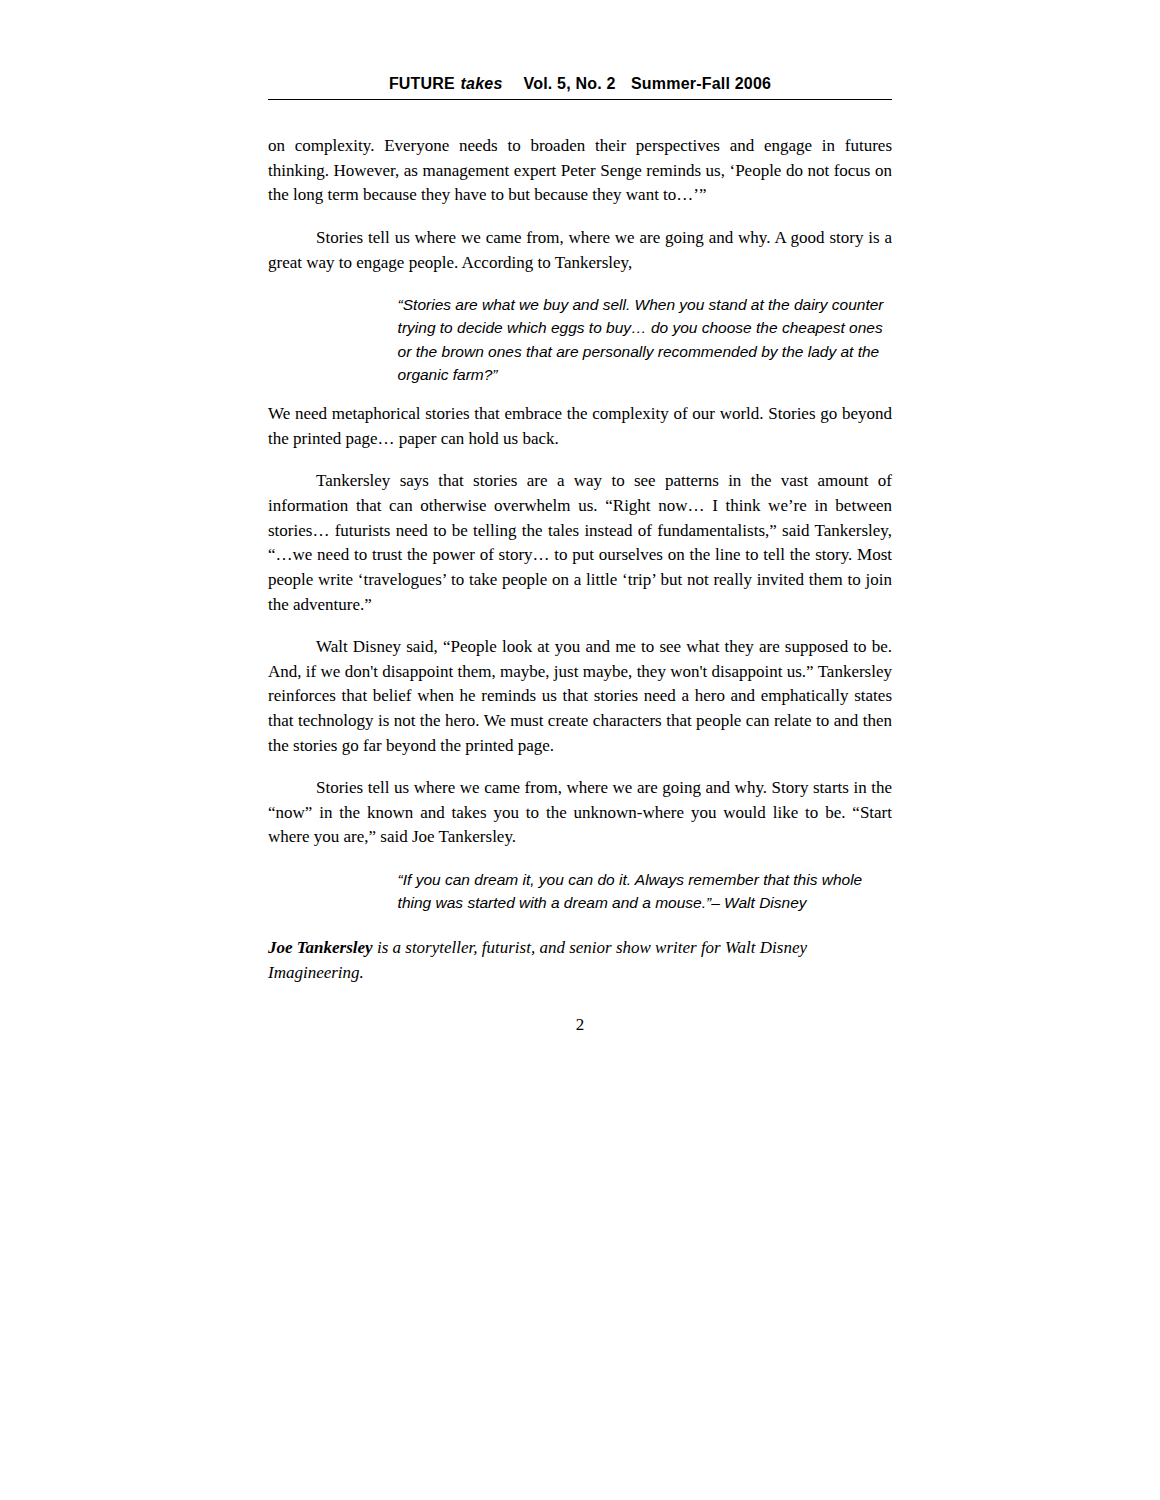FUTUREtakes Vol. 5, No. 2 Summer-Fall 2006
on complexity. Everyone needs to broaden their perspectives and engage in futures thinking. However, as management expert Peter Senge reminds us, ‘People do not focus on the long term because they have to but because they want to…’”
Stories tell us where we came from, where we are going and why. A good story is a great way to engage people. According to Tankersley,
“Stories are what we buy and sell. When you stand at the dairy counter trying to decide which eggs to buy… do you choose the cheapest ones or the brown ones that are personally recommended by the lady at the organic farm?”
We need metaphorical stories that embrace the complexity of our world. Stories go beyond the printed page… paper can hold us back.
Tankersley says that stories are a way to see patterns in the vast amount of information that can otherwise overwhelm us. “Right now… I think we’re in between stories… futurists need to be telling the tales instead of fundamentalists,” said Tankersley, “…we need to trust the power of story… to put ourselves on the line to tell the story. Most people write ‘travelogues’ to take people on a little ‘trip’ but not really invited them to join the adventure.”
Walt Disney said, “People look at you and me to see what they are supposed to be. And, if we don't disappoint them, maybe, just maybe, they won't disappoint us.” Tankersley reinforces that belief when he reminds us that stories need a hero and emphatically states that technology is not the hero. We must create characters that people can relate to and then the stories go far beyond the printed page.
Stories tell us where we came from, where we are going and why. Story starts in the “now” in the known and takes you to the unknown-where you would like to be. “Start where you are,” said Joe Tankersley.
“If you can dream it, you can do it. Always remember that this whole thing was started with a dream and a mouse.”– Walt Disney
Joe Tankersley is a storyteller, futurist, and senior show writer for Walt Disney Imagineering.
2